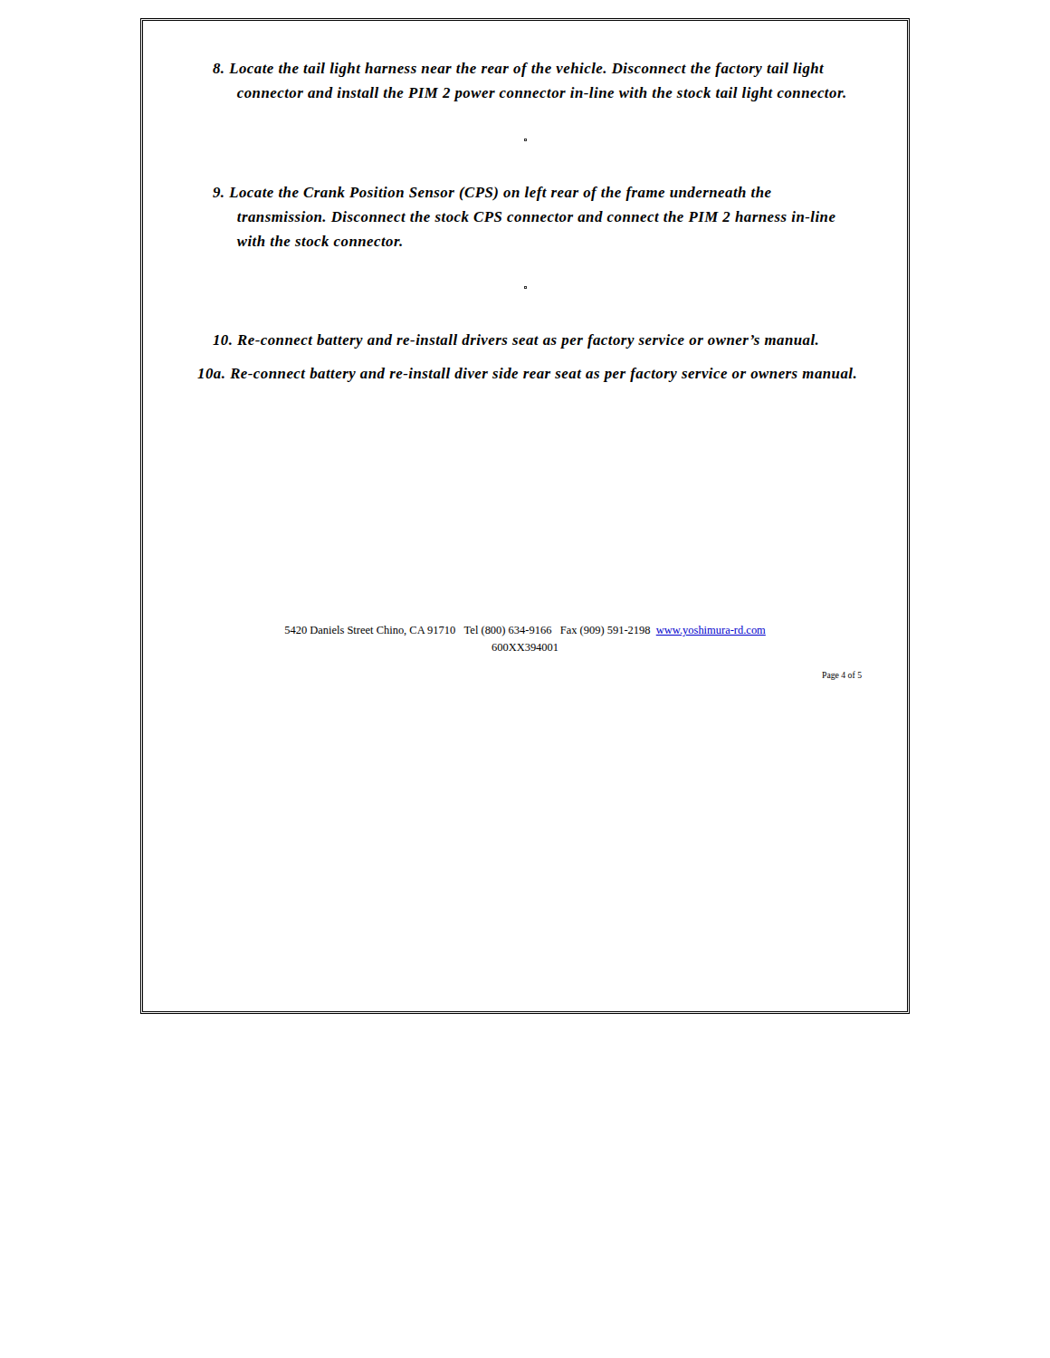8. Locate the tail light harness near the rear of the vehicle. Disconnect the factory tail light connector and install the PIM 2 power connector in-line with the stock tail light connector.
9. Locate the Crank Position Sensor (CPS) on left rear of the frame underneath the transmission. Disconnect the stock CPS connector and connect the PIM 2 harness in-line with the stock connector.
10. Re-connect battery and re-install drivers seat as per factory service or owner’s manual.
10a. Re-connect battery and re-install diver side rear seat as per factory service or owners manual.
5420 Daniels Street Chino, CA 91710 Tel (800) 634-9166 Fax (909) 591-2198 www.yoshimura-rd.com
600XX394001
Page 4 of 5